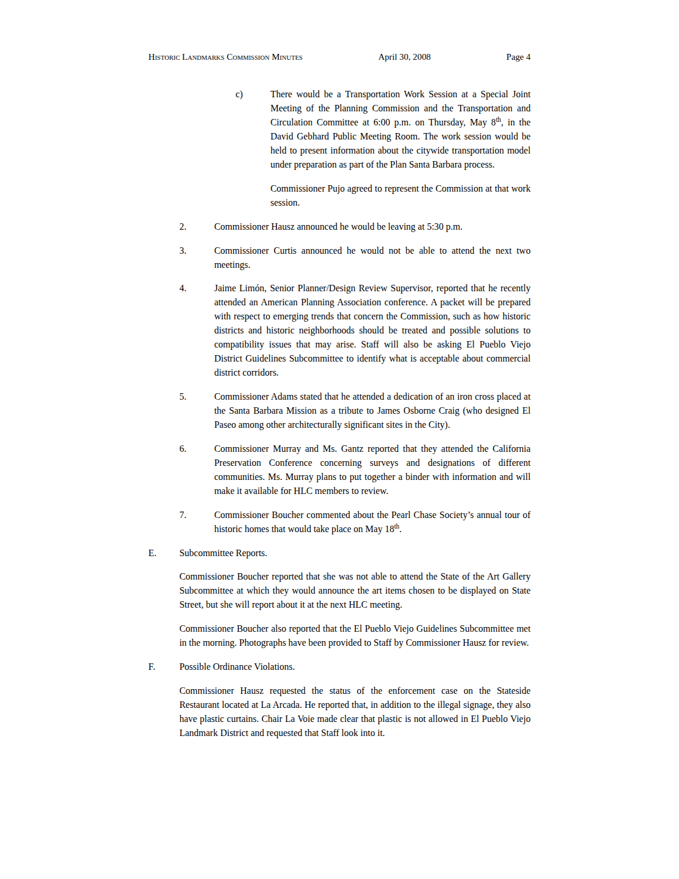Historic Landmarks Commission Minutes April 30, 2008 Page 4
c) There would be a Transportation Work Session at a Special Joint Meeting of the Planning Commission and the Transportation and Circulation Committee at 6:00 p.m. on Thursday, May 8th, in the David Gebhard Public Meeting Room. The work session would be held to present information about the citywide transportation model under preparation as part of the Plan Santa Barbara process.
Commissioner Pujo agreed to represent the Commission at that work session.
2. Commissioner Hausz announced he would be leaving at 5:30 p.m.
3. Commissioner Curtis announced he would not be able to attend the next two meetings.
4. Jaime Limón, Senior Planner/Design Review Supervisor, reported that he recently attended an American Planning Association conference. A packet will be prepared with respect to emerging trends that concern the Commission, such as how historic districts and historic neighborhoods should be treated and possible solutions to compatibility issues that may arise. Staff will also be asking El Pueblo Viejo District Guidelines Subcommittee to identify what is acceptable about commercial district corridors.
5. Commissioner Adams stated that he attended a dedication of an iron cross placed at the Santa Barbara Mission as a tribute to James Osborne Craig (who designed El Paseo among other architecturally significant sites in the City).
6. Commissioner Murray and Ms. Gantz reported that they attended the California Preservation Conference concerning surveys and designations of different communities. Ms. Murray plans to put together a binder with information and will make it available for HLC members to review.
7. Commissioner Boucher commented about the Pearl Chase Society’s annual tour of historic homes that would take place on May 18th.
E. Subcommittee Reports.
Commissioner Boucher reported that she was not able to attend the State of the Art Gallery Subcommittee at which they would announce the art items chosen to be displayed on State Street, but she will report about it at the next HLC meeting.
Commissioner Boucher also reported that the El Pueblo Viejo Guidelines Subcommittee met in the morning. Photographs have been provided to Staff by Commissioner Hausz for review.
F. Possible Ordinance Violations.
Commissioner Hausz requested the status of the enforcement case on the Stateside Restaurant located at La Arcada. He reported that, in addition to the illegal signage, they also have plastic curtains. Chair La Voie made clear that plastic is not allowed in El Pueblo Viejo Landmark District and requested that Staff look into it.